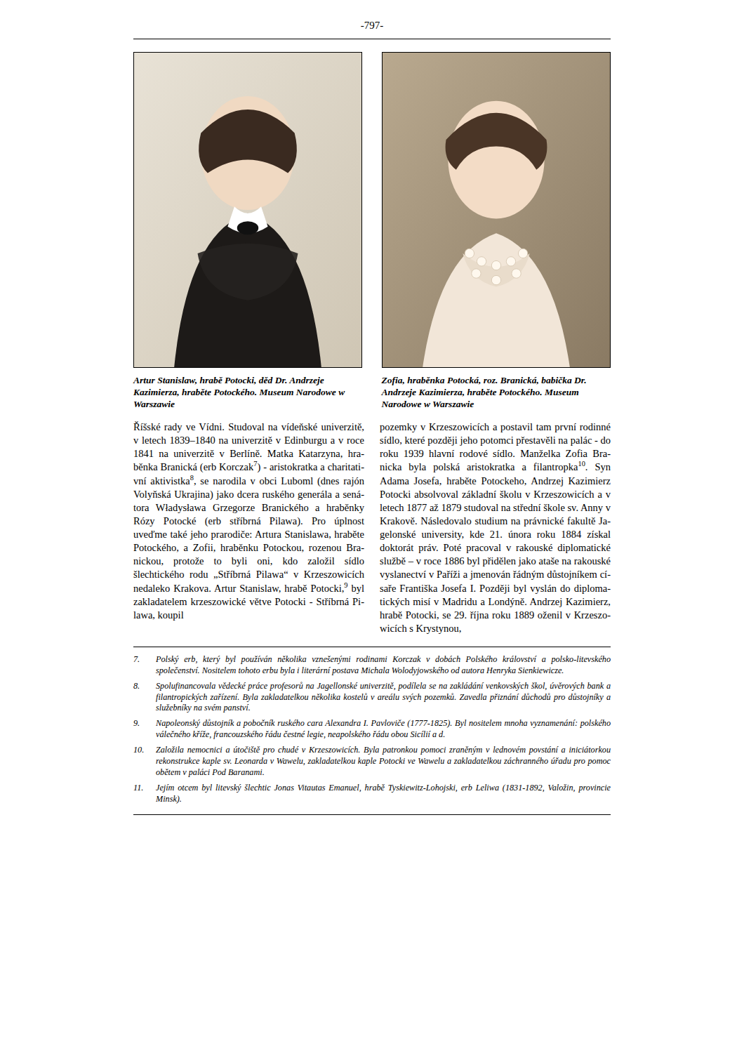-797-
Artur Stanislaw, hrabě Potocki, děd Dr. Andrzeje Kazimierza, hraběte Potockého. Museum Narodowe w Warszawie
Zofia, hraběnka Potocká, roz. Branická, babička Dr. Andrzeje Kazimierza, hraběte Potockého. Museum Narodowe w Warszawie
Říšské rady ve Vídni. Studoval na vídeňské univerzitě, v letech 1839–1840 na univerzitě v Edinburgu a v roce 1841 na univerzitě v Berlíně. Matka Katarzyna, hraběnka Branická (erb Korczak7) - aristokratka a charitativní aktivistka8, se narodila v obci Luboml (dnes rajón Volyňská Ukrajina) jako dcera ruského generála a senátora Władysława Grzegorze Branického a hraběnky Rózy Potocké (erb stříbrná Pilawa). Pro úplnost uveďme také jeho prarodiče: Artura Stanislawa, hraběte Potockého, a Zofii, hraběnku Potockou, rozenou Branickou, protože to byli oni, kdo založil sídlo šlechtického rodu „Stříbrná Pilawa“ v Krzeszowicích nedaleko Krakova. Artur Stanislaw, hrabě Potocki,9 byl zakladatelem krzeszowické větve Potocki - Stříbrná Pilawa, koupil
pozemky v Krzeszowicích a postavil tam první rodinné sídlo, které později jeho potomci přestavěli na palác - do roku 1939 hlavní rodové sídlo. Manželka Zofia Branicka byla polská aristokratka a filantropka10. Syn Adama Josefa, hraběte Potockeho, Andrzej Kazimierz Potocki absolvoval základní školu v Krzeszowicích a v letech 1877 až 1879 studoval na střední škole sv. Anny v Krakově. Následovalo studium na právnické fakultě Jagelonské university, kde 21. února roku 1884 získal doktorát práv. Poté pracoval v rakouské diplomatické službě – v roce 1886 byl přidělen jako ataše na rakouské vyslanectví v Paříži a jmenován řádným důstojníkem císaře Františka Josefa I. Později byl vyslán do diplomatických misí v Madridu a Londýně. Andrzej Kazimierz, hrabě Potocki, se 29. října roku 1889 oženil v Krzeszowicích s Krystynou,
7.
Polský erb, který byl používán několika vznešenými rodinami Korczak v dobách Polského království a polsko-litevského společenství. Nositelem tohoto erbu byla i literární postava Michala Wolodyjowského od autora Henryka Sienkiewicze.
8.
Spolufinancovala vědecké práce profesorů na Jagellonské univerzitě, podílela se na zakládání venkovských škol, úvěrových bank a filantropických zařízení. Byla zakladatelkou několika kostelů v areálu svých pozemků. Zavedla přiznání důchodů pro důstojníky a služebníky na svém panství.
9.
Napoleonský důstojník a pobočník ruského cara Alexandra I. Pavloviče (1777-1825). Byl nositelem mnoha vyznamenání: polského válečného kříže, francouzského řádu čestné legie, neapolského řádu obou Sicílií a d.
10.
Založila nemocnici a útočiště pro chudé v Krzeszowicích. Byla patronkou pomoci zraněným v lednovém povstání a iniciátorkou rekonstrukce kaple sv. Leonarda v Wawelu, zakladatelkou kaple Potocki ve Wawelu a zakladatelkou záchranného úřadu pro pomoc obětem v paláci Pod Baranami.
11.
Jejím otcem byl litevský šlechtic Jonas Vitautas Emanuel, hrabě Tyskiewitz-Lohojski, erb Leliwa (1831-1892, Valožin, provincie Minsk).